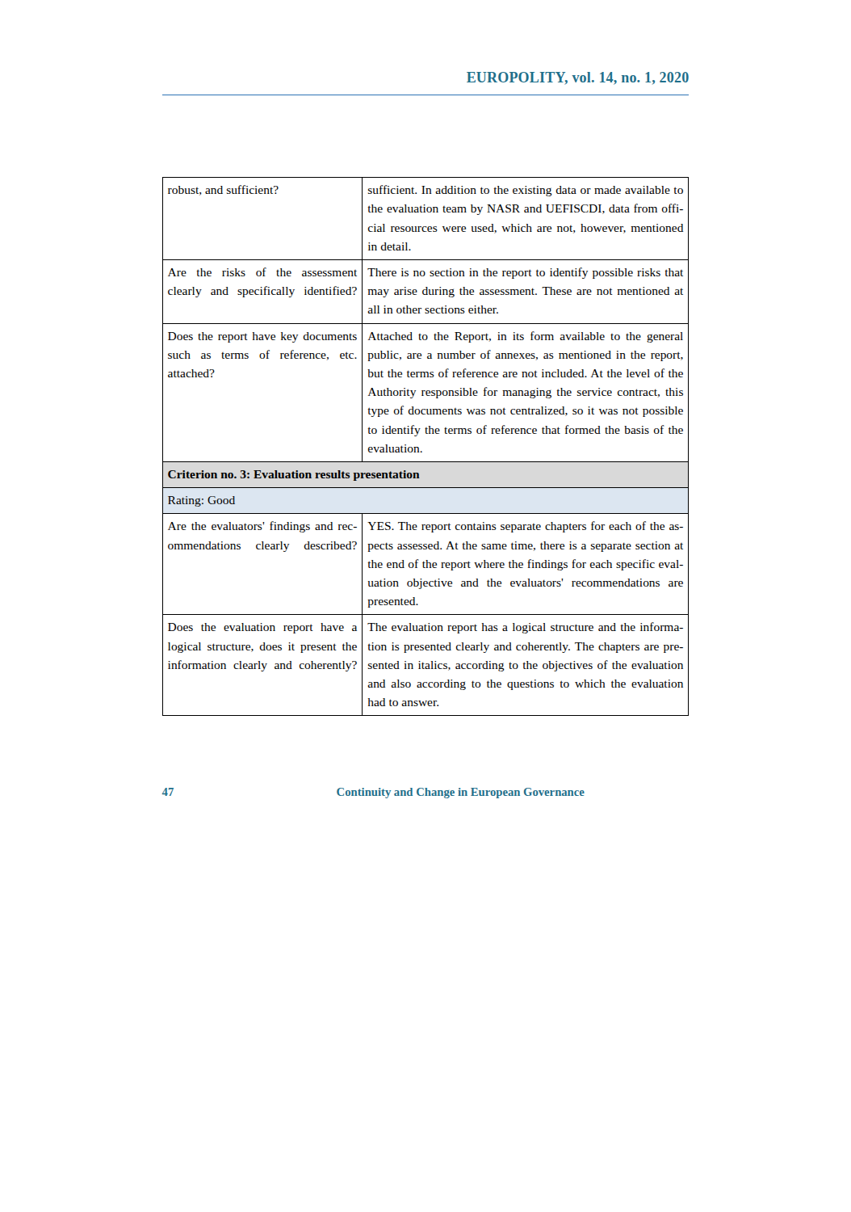EUROPOLITY, vol. 14, no. 1, 2020
| robust, and sufficient? | sufficient. In addition to the existing data or made available to the evaluation team by NASR and UEFISCDI, data from official resources were used, which are not, however, mentioned in detail. |
| Are the risks of the assessment clearly and specifically identified? | There is no section in the report to identify possible risks that may arise during the assessment. These are not mentioned at all in other sections either. |
| Does the report have key documents such as terms of reference, etc. attached? | Attached to the Report, in its form available to the general public, are a number of annexes, as mentioned in the report, but the terms of reference are not included. At the level of the Authority responsible for managing the service contract, this type of documents was not centralized, so it was not possible to identify the terms of reference that formed the basis of the evaluation. |
| Criterion no. 3: Evaluation results presentation |
| Rating: Good |
| Are the evaluators' findings and recommendations clearly described? | YES. The report contains separate chapters for each of the aspects assessed. At the same time, there is a separate section at the end of the report where the findings for each specific evaluation objective and the evaluators' recommendations are presented. |
| Does the evaluation report have a logical structure, does it present the information clearly and coherently? | The evaluation report has a logical structure and the information is presented clearly and coherently. The chapters are presented in italics, according to the objectives of the evaluation and also according to the questions to which the evaluation had to answer. |
47
Continuity and Change in European Governance